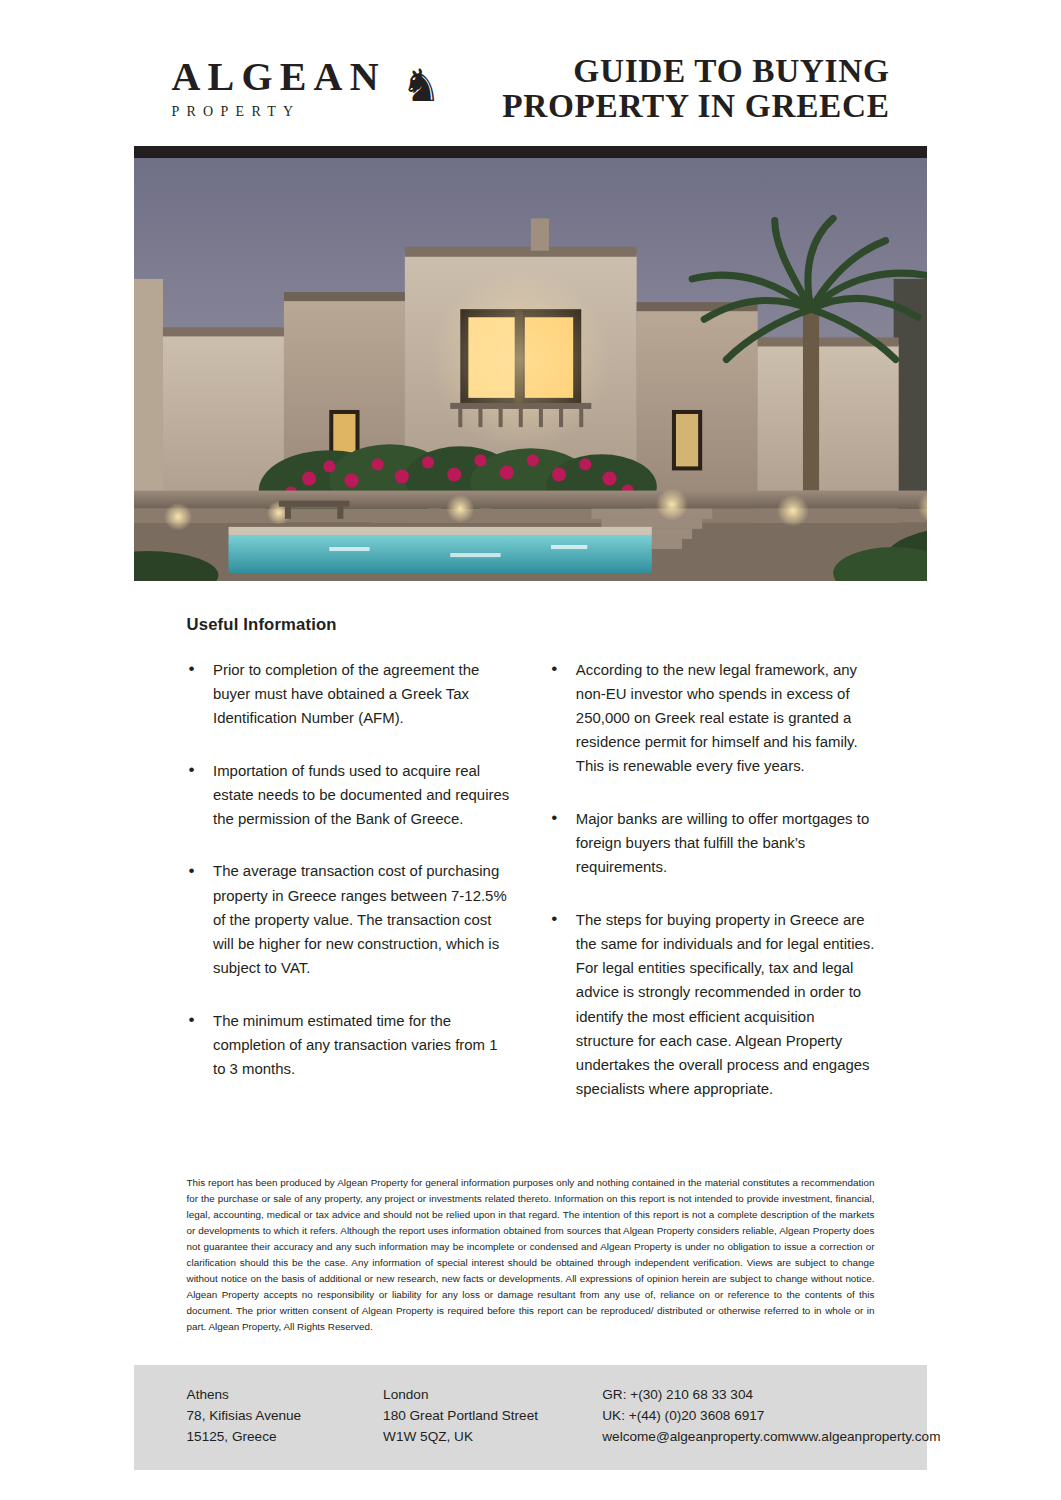ALGEAN
PROPERTY
♞
Guide to Buying
Property in Greece
Useful Information
Prior to completion of the agreement the buyer must have obtained a Greek Tax Identification Number (AFM).
Importation of funds used to acquire real estate needs to be documented and requires the permission of the Bank of Greece.
The average transaction cost of purchasing property in Greece ranges between 7-12.5% of the property value. The transaction cost will be higher for new construction, which is subject to VAT.
The minimum estimated time for the completion of any transaction varies from 1 to 3 months.
According to the new legal framework, any non-EU investor who spends in excess of 250,000 on Greek real estate is granted a residence permit for himself and his family. This is renewable every five years.
Major banks are willing to offer mortgages to foreign buyers that fulfill the bank’s requirements.
The steps for buying property in Greece are the same for individuals and for legal entities. For legal entities specifically, tax and legal advice is strongly recommended in order to identify the most efficient acquisition structure for each case. Algean Property undertakes the overall process and engages specialists where appropriate.
This report has been produced by Algean Property for general information purposes only and nothing contained in the material constitutes a recommendation for the purchase or sale of any property, any project or investments related thereto. Information on this report is not intended to provide investment, financial, legal, accounting, medical or tax advice and should not be relied upon in that regard. The intention of this report is not a complete description of the markets or developments to which it refers. Although the report uses information obtained from sources that Algean Property considers reliable, Algean Property does not guarantee their accuracy and any such information may be incomplete or condensed and Algean Property is under no obligation to issue a correction or clarification should this be the case. Any information of special interest should be obtained through independent verification. Views are subject to change without notice on the basis of additional or new research, new facts or developments. All expressions of opinion herein are subject to change without notice. Algean Property accepts no responsibility or liability for any loss or damage resultant from any use of, reliance on or reference to the contents of this document. The prior written consent of Algean Property is required before this report can be reproduced/ distributed or otherwise referred to in whole or in part. Algean Property, All Rights Reserved.
Athens
78, Kifisias Avenue
15125, Greece
London
180 Great Portland Street
W1W 5QZ, UK
GR: +(30) 210 68 33 304
UK: +(44) (0)20 3608 6917
welcome@algeanproperty.com www.algeanproperty.com